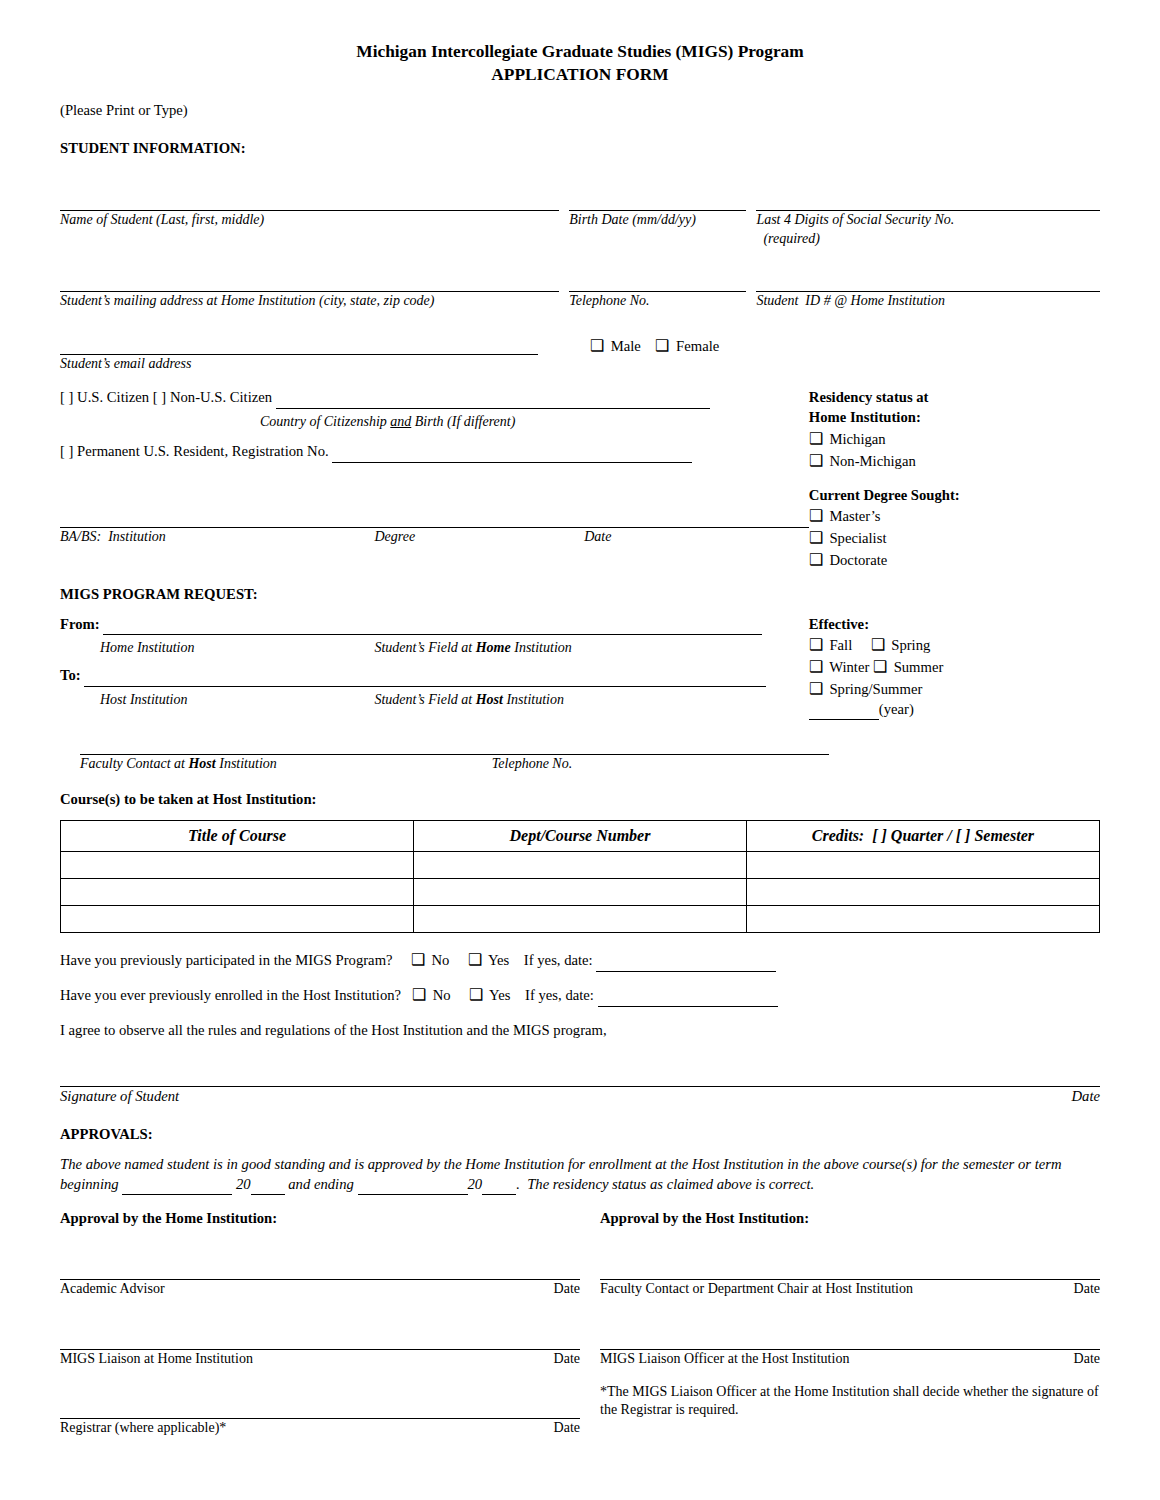Michigan Intercollegiate Graduate Studies (MIGS) Program
APPLICATION FORM
(Please Print or Type)
STUDENT INFORMATION:
| Name of Student (Last, first, middle) | Birth Date (mm/dd/yy) | Last 4 Digits of Social Security No. (required) |
| Student’s mailing address at Home Institution (city, state, zip code) | Telephone No. | Student ID # @ Home Institution |
| Student’s email address | ❑ Male ❑ Female |
| [ ] U.S. Citizen [ ] Non-U.S. Citizen Country of Citizenship and Birth (If different) [ ] Permanent U.S. Resident, Registration No. | Residency status at Home Institution: ❑ Michigan ❑ Non-Michigan |
| / BA/BS: Institution / Degree / Date / | Current Degree Sought: ❑ Master’s ❑ Specialist ❑ Doctorate |
MIGS PROGRAM REQUEST:
| From: / Home Institution / Student’s Field at Home Institution / To: / Host Institution / Student’s Field at Host Institution / | Effective: ❑ Fall ❑ Spring ❑ Winter ❑ Summer ❑ Spring/Summer (year) |
| Faculty Contact at Host Institution | Telephone No. |
Course(s) to be taken at Host Institution:
| Title of Course | Dept/Course Number | Credits: [ ] Quarter / [ ] Semester |
| --- | --- | --- |
Have you previously participated in the MIGS Program? ❑ No ❑ Yes If yes, date:
Have you ever previously enrolled in the Host Institution? ❑ No ❑ Yes If yes, date:
I agree to observe all the rules and regulations of the Host Institution and the MIGS program,
Signature of Student Date
APPROVALS:
The above named student is in good standing and is approved by the Home Institution for enrollment at the Host Institution in the above course(s) for the semester or term beginning 20 and ending 20 . The residency status as claimed above is correct.
| Approval by the Home Institution: Academic Advisor Date MIGS Liaison at Home Institution Date Registrar (where applicable)* Date | Approval by the Host Institution: Faculty Contact or Department Chair at Host Institution Date MIGS Liaison Officer at the Host Institution Date *The MIGS Liaison Officer at the Home Institution shall decide whether the signature of the Registrar is required. |